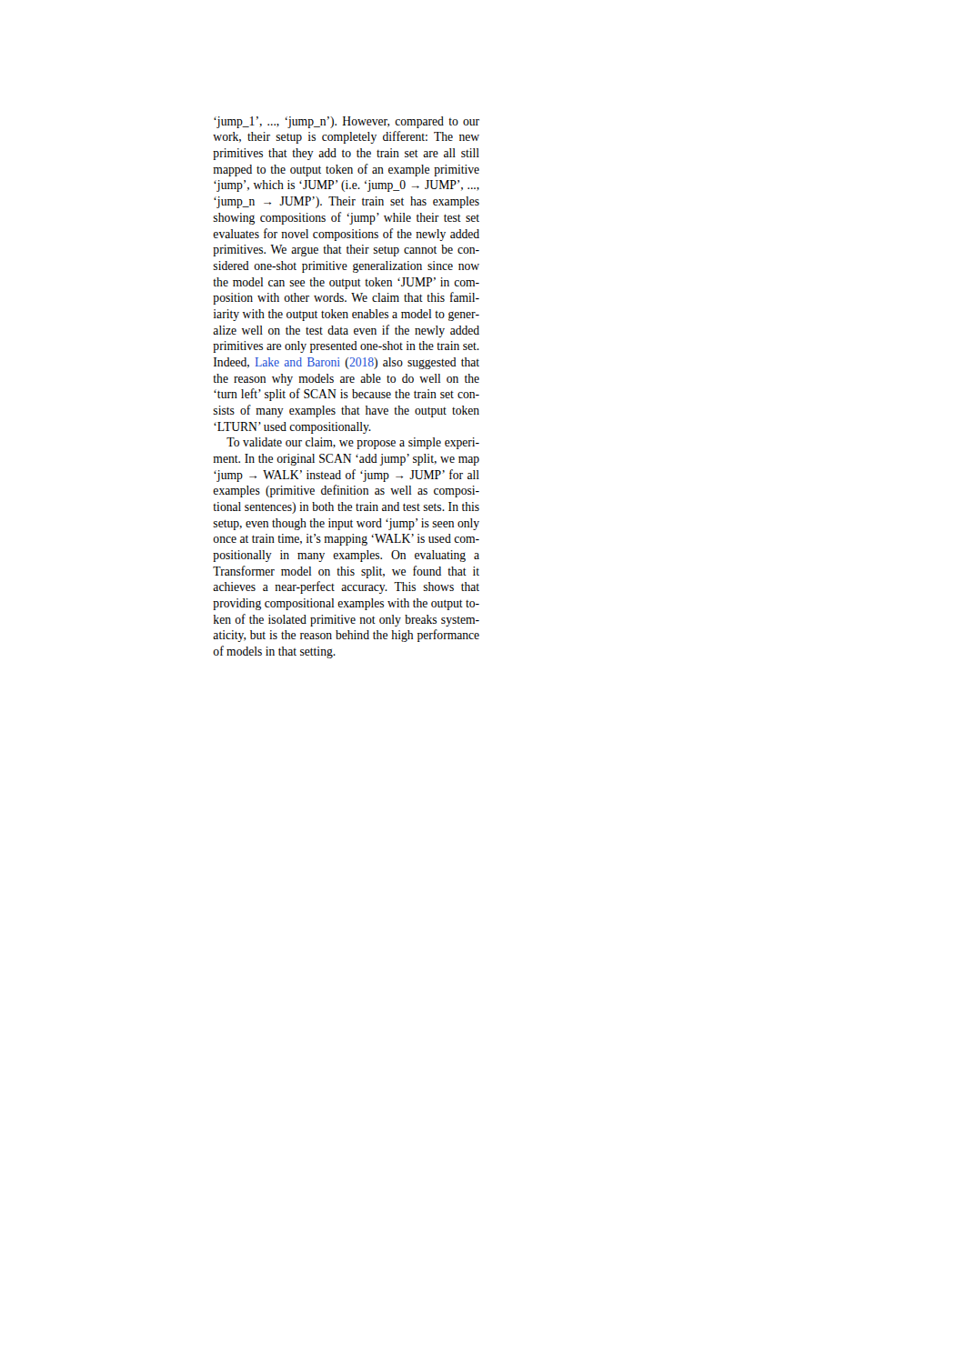‘jump_1’, ..., ‘jump_n’). However, compared to our work, their setup is completely different: The new primitives that they add to the train set are all still mapped to the output token of an example primitive ‘jump’, which is ‘JUMP’ (i.e. ‘jump_0 → JUMP’, ..., ‘jump_n → JUMP’). Their train set has examples showing compositions of ‘jump’ while their test set evaluates for novel compositions of the newly added primitives. We argue that their setup cannot be considered one-shot primitive generalization since now the model can see the output token ‘JUMP’ in composition with other words. We claim that this familiarity with the output token enables a model to generalize well on the test data even if the newly added primitives are only presented one-shot in the train set. Indeed, Lake and Baroni (2018) also suggested that the reason why models are able to do well on the ‘turn left’ split of SCAN is because the train set consists of many examples that have the output token ‘LTURN’ used compositionally.
To validate our claim, we propose a simple experiment. In the original SCAN ‘add jump’ split, we map ‘jump → WALK’ instead of ‘jump → JUMP’ for all examples (primitive definition as well as compositional sentences) in both the train and test sets. In this setup, even though the input word ‘jump’ is seen only once at train time, it’s mapping ‘WALK’ is used compositionally in many examples. On evaluating a Transformer model on this split, we found that it achieves a near-perfect accuracy. This shows that providing compositional examples with the output token of the isolated primitive not only breaks systematicity, but is the reason behind the high performance of models in that setting.